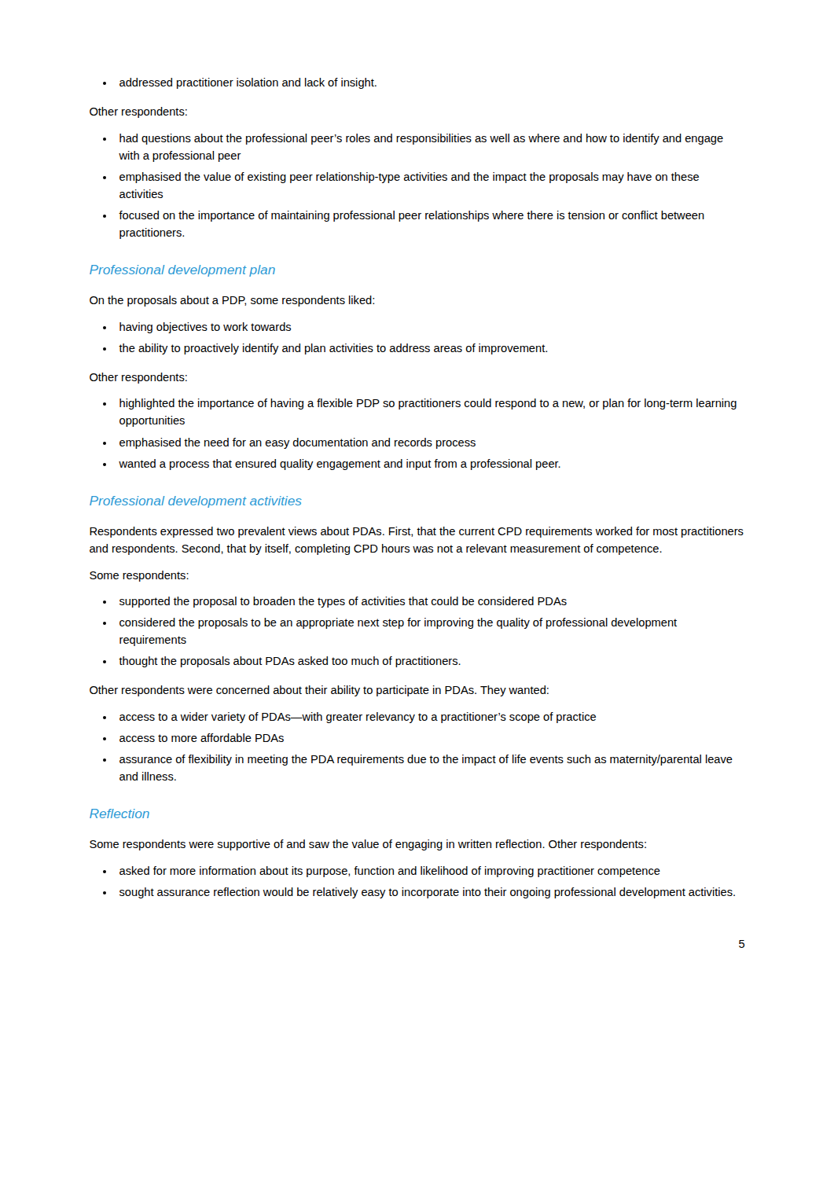addressed practitioner isolation and lack of insight.
Other respondents:
had questions about the professional peer’s roles and responsibilities as well as where and how to identify and engage with a professional peer
emphasised the value of existing peer relationship-type activities and the impact the proposals may have on these activities
focused on the importance of maintaining professional peer relationships where there is tension or conflict between practitioners.
Professional development plan
On the proposals about a PDP, some respondents liked:
having objectives to work towards
the ability to proactively identify and plan activities to address areas of improvement.
Other respondents:
highlighted the importance of having a flexible PDP so practitioners could respond to a new, or plan for long-term learning opportunities
emphasised the need for an easy documentation and records process
wanted a process that ensured quality engagement and input from a professional peer.
Professional development activities
Respondents expressed two prevalent views about PDAs. First, that the current CPD requirements worked for most practitioners and respondents. Second, that by itself, completing CPD hours was not a relevant measurement of competence.
Some respondents:
supported the proposal to broaden the types of activities that could be considered PDAs
considered the proposals to be an appropriate next step for improving the quality of professional development requirements
thought the proposals about PDAs asked too much of practitioners.
Other respondents were concerned about their ability to participate in PDAs. They wanted:
access to a wider variety of PDAs—with greater relevancy to a practitioner’s scope of practice
access to more affordable PDAs
assurance of flexibility in meeting the PDA requirements due to the impact of life events such as maternity/parental leave and illness.
Reflection
Some respondents were supportive of and saw the value of engaging in written reflection. Other respondents:
asked for more information about its purpose, function and likelihood of improving practitioner competence
sought assurance reflection would be relatively easy to incorporate into their ongoing professional development activities.
5